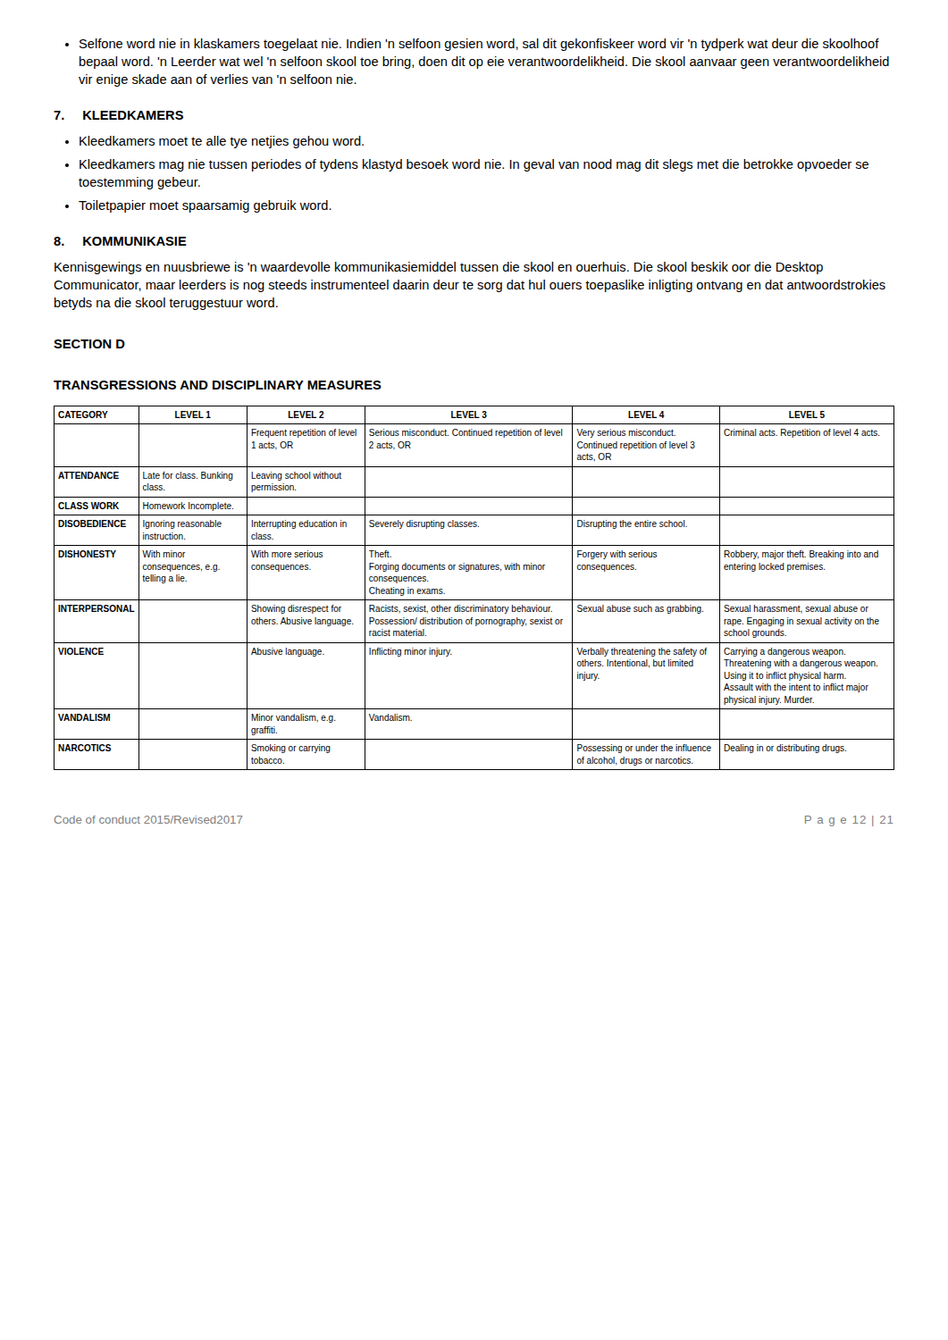Selfone word nie in klaskamers toegelaat nie. Indien 'n selfoon gesien word, sal dit gekonfiskeer word vir 'n tydperk wat deur die skoolhoof bepaal word. 'n Leerder wat wel 'n selfoon skool toe bring, doen dit op eie verantwoordelikheid. Die skool aanvaar geen verantwoordelikheid vir enige skade aan of verlies van 'n selfoon nie.
7. KLEEDKAMERS
Kleedkamers moet te alle tye netjies gehou word.
Kleedkamers mag nie tussen periodes of tydens klastyd besoek word nie. In geval van nood mag dit slegs met die betrokke opvoeder se toestemming gebeur.
Toiletpapier moet spaarsamig gebruik word.
8. KOMMUNIKASIE
Kennisgewings en nuusbriewe is 'n waardevolle kommunikasiemiddel tussen die skool en ouerhuis. Die skool beskik oor die Desktop Communicator, maar leerders is nog steeds instrumenteel daarin deur te sorg dat hul ouers toepaslike inligting ontvang en dat antwoordstrokies betyds na die skool teruggestuur word.
SECTION D
TRANSGRESSIONS AND DISCIPLINARY MEASURES
| CATEGORY | LEVEL 1 | LEVEL 2 | LEVEL 3 | LEVEL 4 | LEVEL 5 |
| --- | --- | --- | --- | --- | --- |
| | | Frequent repetition of level 1 acts, OR | Serious misconduct. Continued repetition of level 2 acts, OR | Very serious misconduct. Continued repetition of level 3 acts, OR | Criminal acts. Repetition of level 4 acts. |
| ATTENDANCE | Late for class. Bunking class. | Leaving school without permission. | | | |
| CLASS WORK | Homework Incomplete. | | | | |
| DISOBEDIENCE | Ignoring reasonable instruction. | Interrupting education in class. | Severely disrupting classes. | Disrupting the entire school. | |
| DISHONESTY | With minor consequences, e.g. telling a lie. | With more serious consequences. | Theft. Forging documents or signatures, with minor consequences. Cheating in exams. | Forgery with serious consequences. | Robbery, major theft. Breaking into and entering locked premises. |
| INTERPERSONAL | | Showing disrespect for others. Abusive language. | Racists, sexist, other discriminatory behaviour. Possession/ distribution of pornography, sexist or racist material. | Sexual abuse such as grabbing. | Sexual harassment, sexual abuse or rape. Engaging in sexual activity on the school grounds. |
| VIOLENCE | | Abusive language. | Inflicting minor injury. | Verbally threatening the safety of others. Intentional, but limited injury. | Carrying a dangerous weapon. Threatening with a dangerous weapon. Using it to inflict physical harm. Assault with the intent to inflict major physical injury. Murder. |
| VANDALISM | | Minor vandalism, e.g. graffiti. | Vandalism. | | |
| NARCOTICS | | Smoking or carrying tobacco. | | Possessing or under the influence of alcohol, drugs or narcotics. | Dealing in or distributing drugs. |
Code of conduct 2015/Revised2017 P a g e 12 | 21